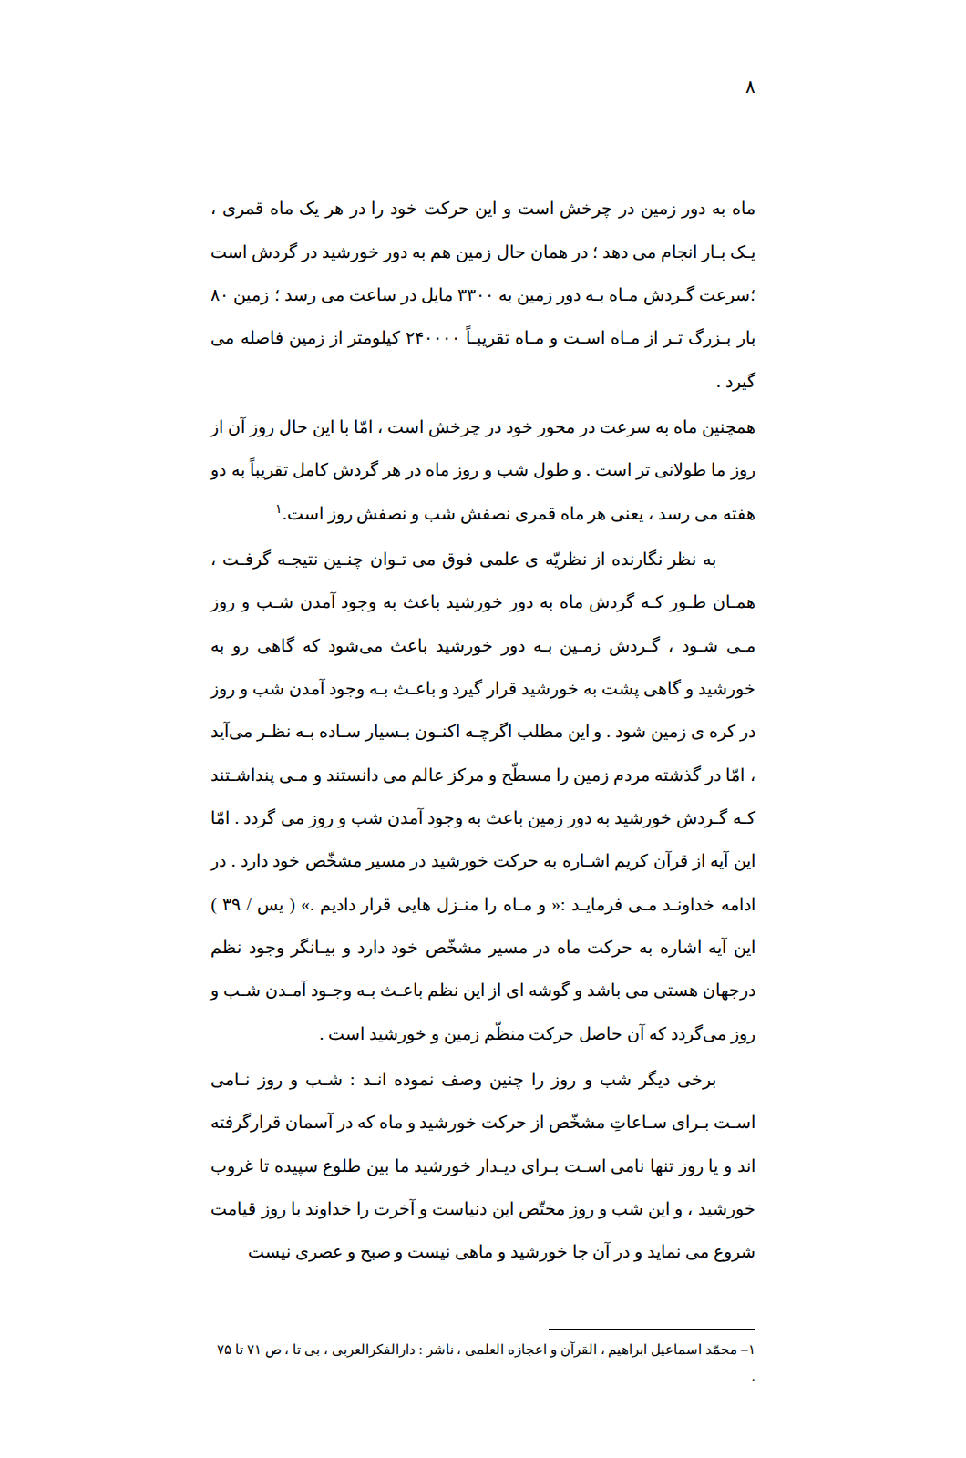۸
ماه به دور زمین در چرخش است و این حرکت خود را در هر یک ماه قمری ، یـک بـار انجام می دهد ؛ در همان حال زمین هم به دور خورشید در گردش است ؛سرعت گـردش مـاه بـه دور زمین به ۳۳۰۰ مایل در ساعت می رسد ؛ زمین ۸۰ بار بـزرگ تـر از مـاه اسـت و مـاه تقریبـاً ۲۴۰۰۰۰ کیلومتر از زمین فاصله می گیرد .
همچنین ماه به سرعت در محور خود در چرخش است ، امّا با این حال روز آن از روز ما طولانی تر است . و طول شب و روز ماه در هر گردش کامل تقریباً به دو هفته می رسد ، یعنی هر ماه قمری نصفش شب و نصفش روز است.۱
به نظر نگارنده از نظریّه ی علمی فوق می تـوان چنـین نتیجـه گرفـت ، همـان طـور کـه گردش ماه به دور خورشید باعث به وجود آمدن شـب و روز مـی شـود ، گـردش زمـین بـه دور خورشید باعث می‌شود که گاهی رو به خورشید و گاهی پشت به خورشید قرار گیرد و باعـث بـه وجود آمدن شب و روز در کره ی زمین شود . و این مطلب اگرچـه اکنـون بـسیار سـاده بـه نظـر می‌آید ، امّا در گذشته مردم زمین را مسطّح و مرکز عالم می دانستند و مـی پنداشـتند کـه گـردش خورشید به دور زمین باعث به وجود آمدن شب و روز می گردد . امّا این آیه از قرآن کریم اشـاره به حرکت خورشید در مسیر مشخّص خود دارد . در ادامه خداونـد مـی فرمایـد :« و مـاه را منـزل هایی قرار دادیم .» ( یس / ۳۹ ) این آیه اشاره به حرکت ماه در مسیر مشخّص خود دارد و بیـانگر وجود نظم درجهان هستی می باشد و گوشه ای از این نظم باعـث بـه وجـود آمـدن شـب و روز می‌گردد که آن حاصل حرکت منظّم زمین و خورشید است .
برخی دیگر شب و روز را چنین وصف نموده انـد : شـب و روز نـامی اسـت بـرای سـاعاتِ مشخّص از حرکت خورشید و ماه که در آسمان قرارگرفته اند و یا روز تنها نامی اسـت بـرای دیـدار خورشید ما بین طلوع سپیده تا غروب خورشید ، و این شب و روز مختّص این دنیاست و آخرت را خداوند با روز قیامت شروع می نماید و در آن جا خورشید و ماهی نیست و صبح و عصری نیست
۱– محمّد اسماعیل ابراهیم ، القرآن و اعجازه العلمی ، ناشر : دارالفکرالعربی ، بی تا ، ص ۷۱ تا ۷۵ .